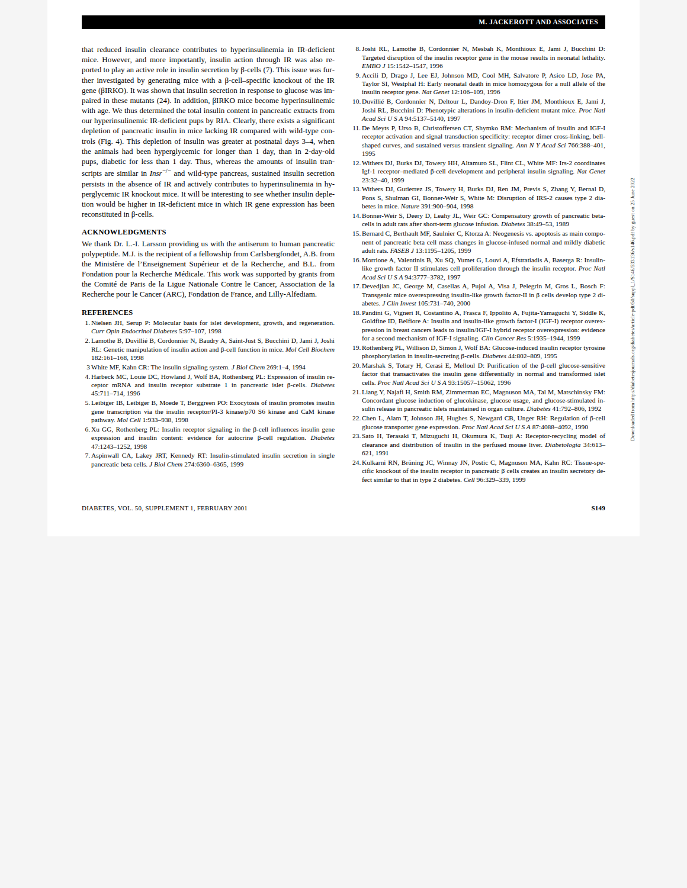M. JACKEROTT AND ASSOCIATES
Downloaded from http://diabetesjournals.org/diabetes/article-pdf/50/suppl_1/S146/533136/s146.pdf by guest on 25 June 2022
that reduced insulin clearance contributes to hyperinsulinemia in IR-deficient mice. However, and more importantly, insulin action through IR was also reported to play an active role in insulin secretion by β-cells (7). This issue was further investigated by generating mice with a β-cell–specific knockout of the IR gene (βIRKO). It was shown that insulin secretion in response to glucose was impaired in these mutants (24). In addition, βIRKO mice become hyperinsulinemic with age. We thus determined the total insulin content in pancreatic extracts from our hyperinsulinemic IR-deficient pups by RIA. Clearly, there exists a significant depletion of pancreatic insulin in mice lacking IR compared with wild-type controls (Fig. 4). This depletion of insulin was greater at postnatal days 3–4, when the animals had been hyperglycemic for longer than 1 day, than in 2-day-old pups, diabetic for less than 1 day. Thus, whereas the amounts of insulin transcripts are similar in Insr−/− and wild-type pancreas, sustained insulin secretion persists in the absence of IR and actively contributes to hyperinsulinemia in hyperglycemic IR knockout mice. It will be interesting to see whether insulin depletion would be higher in IR-deficient mice in which IR gene expression has been reconstituted in β-cells.
Acknowledgments
We thank Dr. L.-I. Larsson providing us with the antiserum to human pancreatic polypeptide. M.J. is the recipient of a fellowship from Carlsbergfondet, A.B. from the Ministère de l’Enseignement Supérieur et de la Recherche, and B.L. from Fondation pour la Recherche Médicale. This work was supported by grants from the Comité de Paris de la Ligue Nationale Contre le Cancer, Association de la Recherche pour le Cancer (ARC), Fondation de France, and Lilly-Alfediam.
References
Nielsen JH, Serup P: Molecular basis for islet development, growth, and regeneration. Curr Opin Endocrinol Diabetes 5:97–107, 1998
Lamothe B, Duvillié B, Cordonnier N, Baudry A, Saint-Just S, Bucchini D, Jami J, Joshi RL: Genetic manipulation of insulin action and β-cell function in mice. Mol Cell Biochem 182:161–168, 1998
White MF, Kahn CR: The insulin signaling system. J Biol Chem 269:1–4, 1994
Harbeck MC, Louie DC, Howland J, Wolf BA, Rothenberg PL: Expression of insulin receptor mRNA and insulin receptor substrate 1 in pancreatic islet β-cells. Diabetes 45:711–714, 1996
Leibiger IB, Leibiger B, Moede T, Berggreen PO: Exocytosis of insulin promotes insulin gene transcription via the insulin receptor/PI-3 kinase/p70 S6 kinase and CaM kinase pathway. Mol Cell 1:933–938, 1998
Xu GG, Rothenberg PL: Insulin receptor signaling in the β-cell influences insulin gene expression and insulin content: evidence for autocrine β-cell regulation. Diabetes 47:1243–1252, 1998
Aspinwall CA, Lakey JRT, Kennedy RT: Insulin-stimulated insulin secretion in single pancreatic beta cells. J Biol Chem 274:6360–6365, 1999
Joshi RL, Lamothe B, Cordonnier N, Mesbah K, Monthioux E, Jami J, Bucchini D: Targeted disruption of the insulin receptor gene in the mouse results in neonatal lethality. EMBO J 15:1542–1547, 1996
Accili D, Drago J, Lee EJ, Johnson MD, Cool MH, Salvatore P, Asico LD, Jose PA, Taylor SI, Westphal H: Early neonatal death in mice homozygous for a null allele of the insulin receptor gene. Nat Genet 12:106–109, 1996
Duvillié B, Cordonnier N, Deltour L, Dandoy-Dron F, Itier JM, Monthioux E, Jami J, Joshi RL, Bucchini D: Phenotypic alterations in insulin-deficient mutant mice. Proc Natl Acad Sci U S A 94:5137–5140, 1997
De Meyts P, Urso B, Christoffersen CT, Shymko RM: Mechanism of insulin and IGF-I receptor activation and signal transduction specificity: receptor dimer cross-linking, bell-shaped curves, and sustained versus transient signaling. Ann N Y Acad Sci 766:388–401, 1995
Withers DJ, Burks DJ, Towery HH, Altamuro SL, Flint CL, White MF: Irs-2 coordinates Igf-1 receptor–mediated β-cell development and peripheral insulin signaling. Nat Genet 23:32–40, 1999
Withers DJ, Gutierrez JS, Towery H, Burks DJ, Ren JM, Previs S, Zhang Y, Bernal D, Pons S, Shulman GI, Bonner-Weir S, White M: Disruption of IRS-2 causes type 2 diabetes in mice. Nature 391:900–904, 1998
Bonner-Weir S, Deery D, Leahy JL, Weir GC: Compensatory growth of pancreatic beta-cells in adult rats after short-term glucose infusion. Diabetes 38:49–53, 1989
Bernard C, Berthault MF, Saulnier C, Ktorza A: Neogenesis vs. apoptosis as main component of pancreatic beta cell mass changes in glucose-infused normal and mildly diabetic adult rats. FASEB J 13:1195–1205, 1999
Morrione A, Valentinis B, Xu SQ, Yumet G, Louvi A, Efstratiadis A, Baserga R: Insulin-like growth factor II stimulates cell proliferation through the insulin receptor. Proc Natl Acad Sci U S A 94:3777–3782, 1997
Devedjian JC, George M, Casellas A, Pujol A, Visa J, Pelegrin M, Gros L, Bosch F: Transgenic mice overexpressing insulin-like growth factor-II in β cells develop type 2 diabetes. J Clin Invest 105:731–740, 2000
Pandini G, Vigneri R, Costantino A, Frasca F, Ippolito A, Fujita-Yamaguchi Y, Siddle K, Goldfine ID, Belfiore A: Insulin and insulin-like growth factor-I (IGF-I) receptor overexpression in breast cancers leads to insulin/IGF-I hybrid receptor overexpression: evidence for a second mechanism of IGF-I signaling. Clin Cancer Res 5:1935–1944, 1999
Rothenberg PL, Willison D, Simon J, Wolf BA: Glucose-induced insulin receptor tyrosine phosphorylation in insulin-secreting β-cells. Diabetes 44:802–809, 1995
Marshak S, Totary H, Cerasi E, Melloul D: Purification of the β-cell glucose-sensitive factor that transactivates the insulin gene differentially in normal and transformed islet cells. Proc Natl Acad Sci U S A 93:15057–15062, 1996
Liang Y, Najafi H, Smith RM, Zimmerman EC, Magnuson MA, Tal M, Matschinsky FM: Concordant glucose induction of glucokinase, glucose usage, and glucose-stimulated insulin release in pancreatic islets maintained in organ culture. Diabetes 41:792–806, 1992
Chen L, Alam T, Johnson JH, Hughes S, Newgard CB, Unger RH: Regulation of β-cell glucose transporter gene expression. Proc Natl Acad Sci U S A 87:4088–4092, 1990
Sato H, Terasaki T, Mizuguchi H, Okumura K, Tsuji A: Receptor-recycling model of clearance and distribution of insulin in the perfused mouse liver. Diabetologia 34:613–621, 1991
Kulkarni RN, Brüning JC, Winnay JN, Postic C, Magnuson MA, Kahn RC: Tissue-specific knockout of the insulin receptor in pancreatic β cells creates an insulin secretory defect similar to that in type 2 diabetes. Cell 96:329–339, 1999
DIABETES, VOL. 50, SUPPLEMENT 1, FEBRUARY 2001
S149